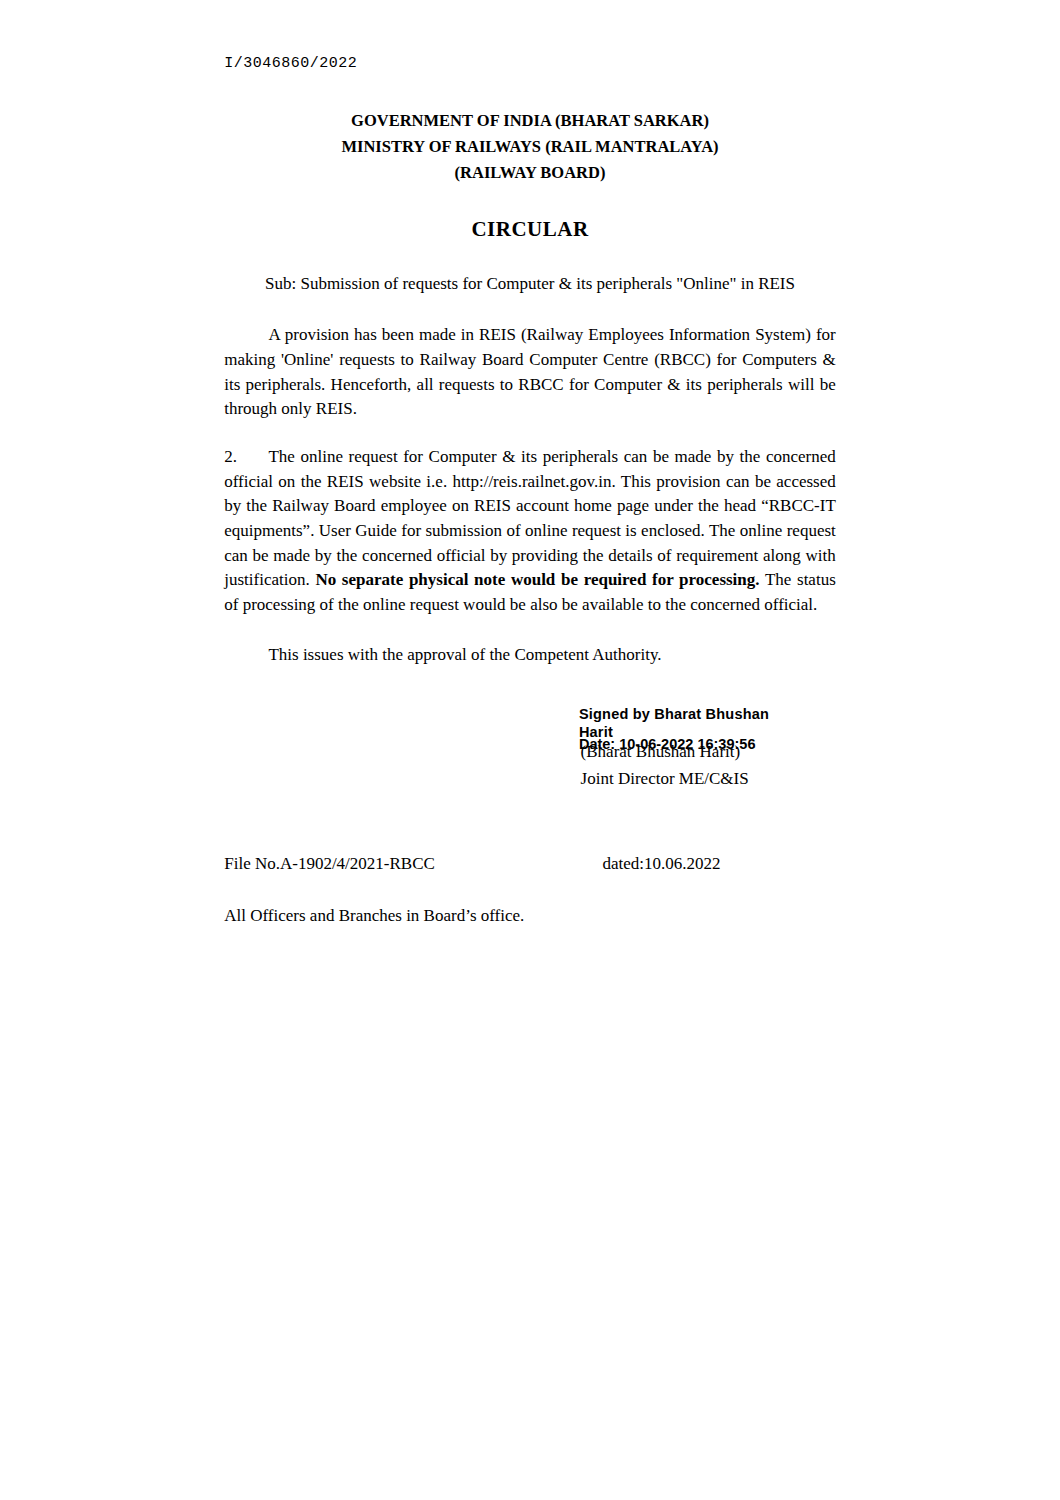I/3046860/2022
GOVERNMENT OF INDIA (BHARAT SARKAR)
MINISTRY OF RAILWAYS (RAIL MANTRALAYA)
(RAILWAY BOARD)
CIRCULAR
Sub: Submission of requests for Computer & its peripherals "Online" in REIS
A provision has been made in REIS (Railway Employees Information System) for making 'Online' requests to Railway Board Computer Centre (RBCC) for Computers & its peripherals. Henceforth, all requests to RBCC for Computer & its peripherals will be through only REIS.
2. The online request for Computer & its peripherals can be made by the concerned official on the REIS website i.e. http://reis.railnet.gov.in. This provision can be accessed by the Railway Board employee on REIS account home page under the head “RBCC-IT equipments”. User Guide for submission of online request is enclosed. The online request can be made by the concerned official by providing the details of requirement along with justification. No separate physical note would be required for processing. The status of processing of the online request would be also be available to the concerned official.
This issues with the approval of the Competent Authority.
Signed by Bharat Bhushan
Harit
Date: 10-06-2022 16:39:56 (Bharat Bhushan Harit)
Joint Director ME/C&IS
File No.A-1902/4/2021-RBCC
dated:10.06.2022
All Officers and Branches in Board’s office.